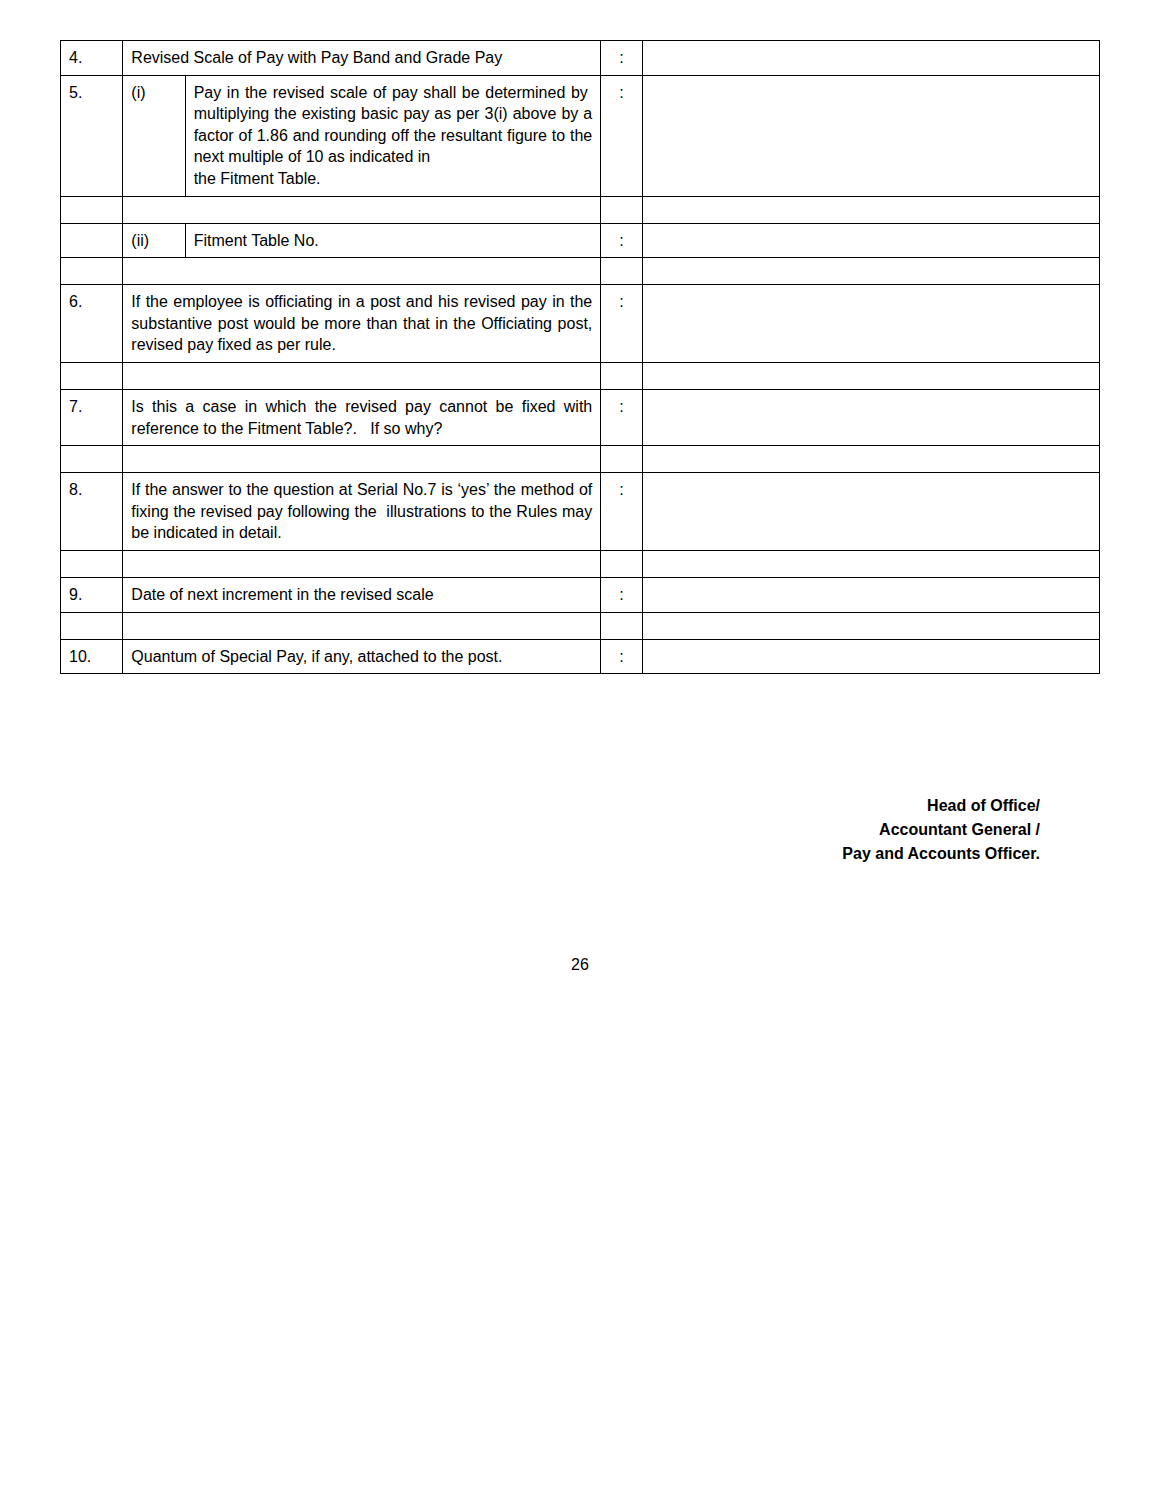| 4. | Revised Scale of Pay with Pay Band and Grade Pay | : | |
| 5. | (i) | Pay in the revised scale of pay shall be determined by multiplying the existing basic pay as per 3(i) above by a factor of 1.86 and rounding off the resultant figure to the next multiple of 10 as indicated in the Fitment Table. | : | |
| | (ii) | Fitment Table No. | : | |
| 6. | If the employee is officiating in a post and his revised pay in the substantive post would be more than that in the Officiating post, revised pay fixed as per rule. | : | |
| 7. | Is this a case in which the revised pay cannot be fixed with reference to the Fitment Table?. If so why? | : | |
| 8. | If the answer to the question at Serial No.7 is ‘yes’ the method of fixing the revised pay following the illustrations to the Rules may be indicated in detail. | : | |
| 9. | Date of next increment in the revised scale | : | |
| 10. | Quantum of Special Pay, if any, attached to the post. | : | |
Head of Office/
Accountant General /
Pay and Accounts Officer.
26